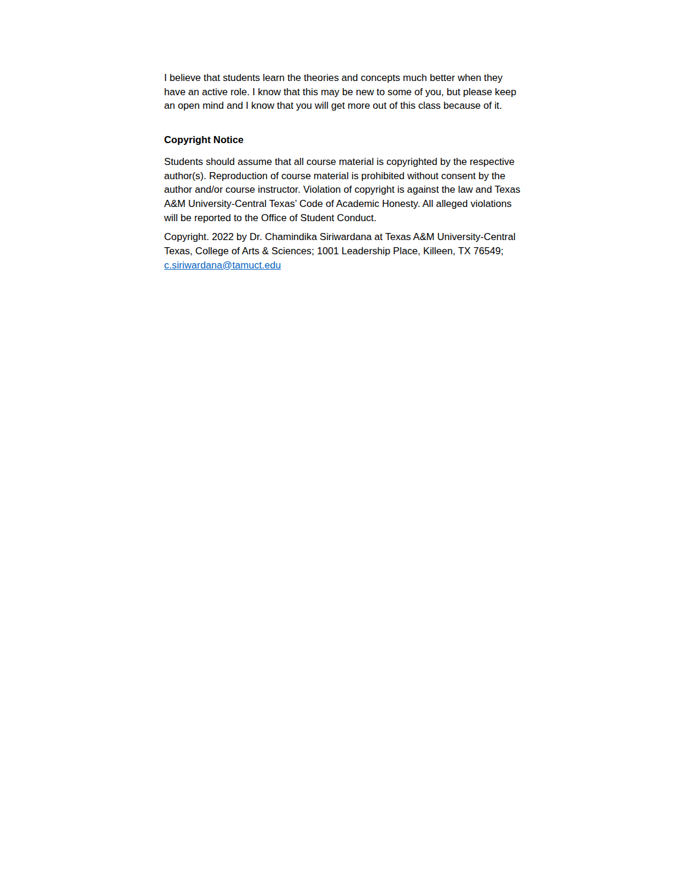I believe that students learn the theories and concepts much better when they have an active role. I know that this may be new to some of you, but please keep an open mind and I know that you will get more out of this class because of it.
Copyright Notice
Students should assume that all course material is copyrighted by the respective author(s). Reproduction of course material is prohibited without consent by the author and/or course instructor. Violation of copyright is against the law and Texas A&M University-Central Texas’ Code of Academic Honesty. All alleged violations will be reported to the Office of Student Conduct.
Copyright. 2022 by Dr. Chamindika Siriwardana at Texas A&M University-Central Texas, College of Arts & Sciences; 1001 Leadership Place, Killeen, TX 76549; c.siriwardana@tamuct.edu